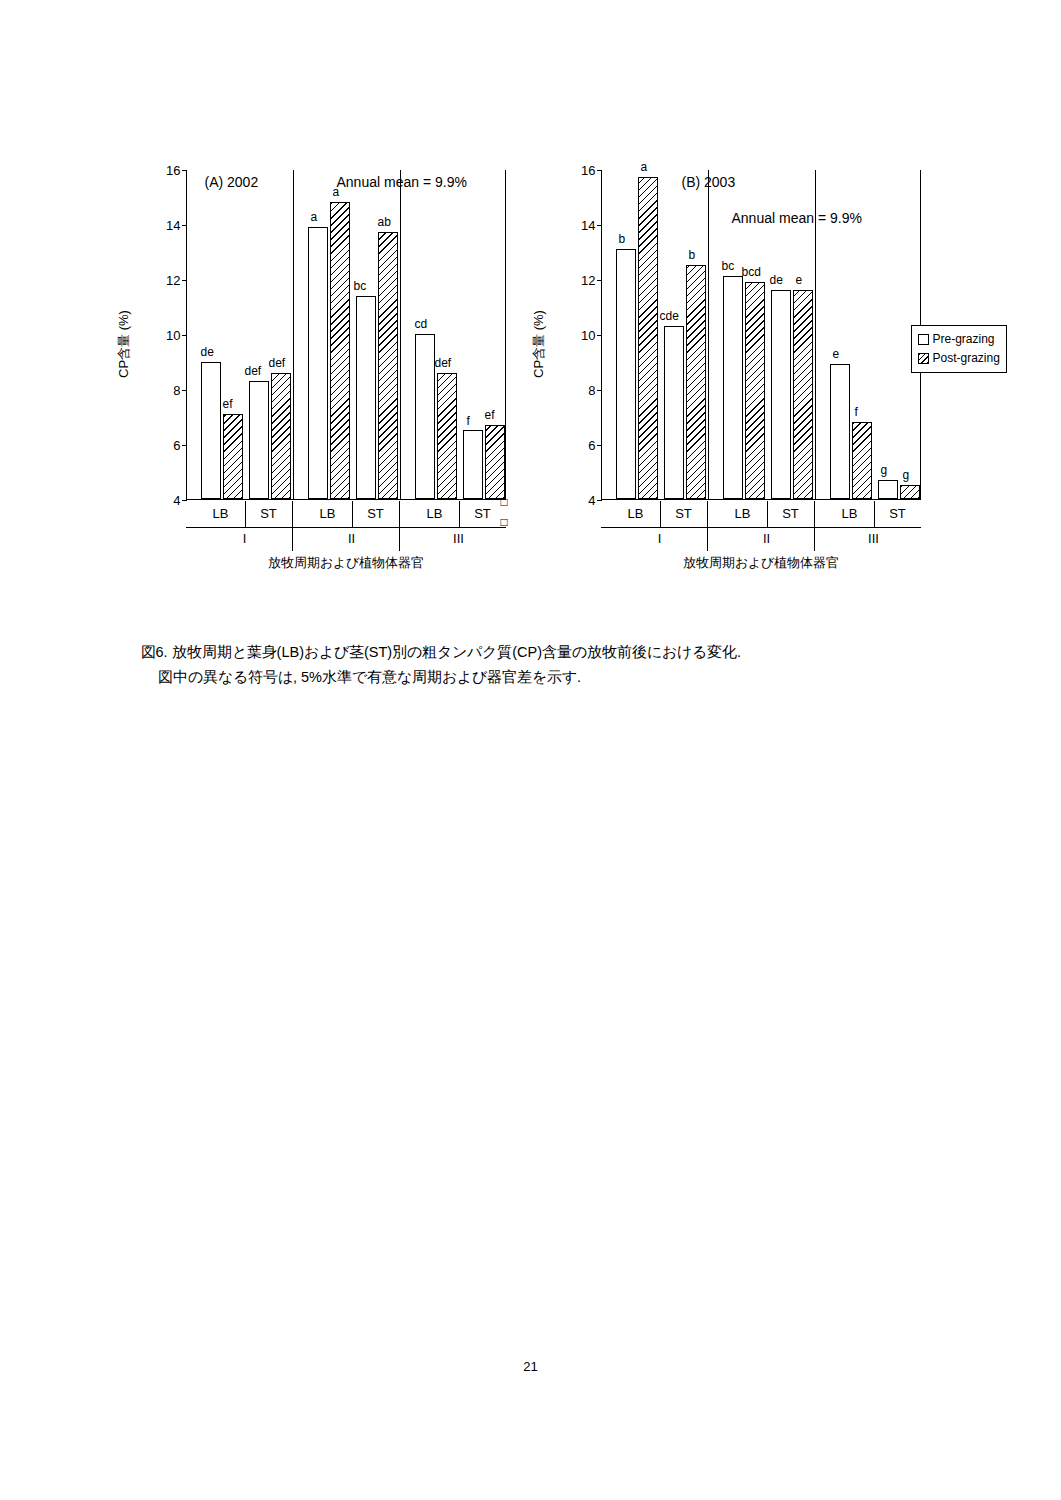CP含量 (%)
16
14
12
10
8
6
4
(A) 2002
Annual mean = 9.9%
de
ef
def
def
a
a
bc
ab
cd
def
f
ef
LB
ST
LB
ST
LB
ST
I
II
III
放牧周期および植物体器官
□
□
CP含量 (%)
16
14
12
10
8
6
4
(B) 2003
Annual mean = 9.9%
b
a
cde
b
bc
bcd
de
e
e
f
g
g
LB
ST
LB
ST
LB
ST
I
II
III
放牧周期および植物体器官
Pre-grazing
Post-grazing
図6. 放牧周期と葉身(LB)および茎(ST)別の粗タンパク質(CP)含量の放牧前後における変化.
図中の異なる符号は, 5%水準で有意な周期および器官差を示す.
21